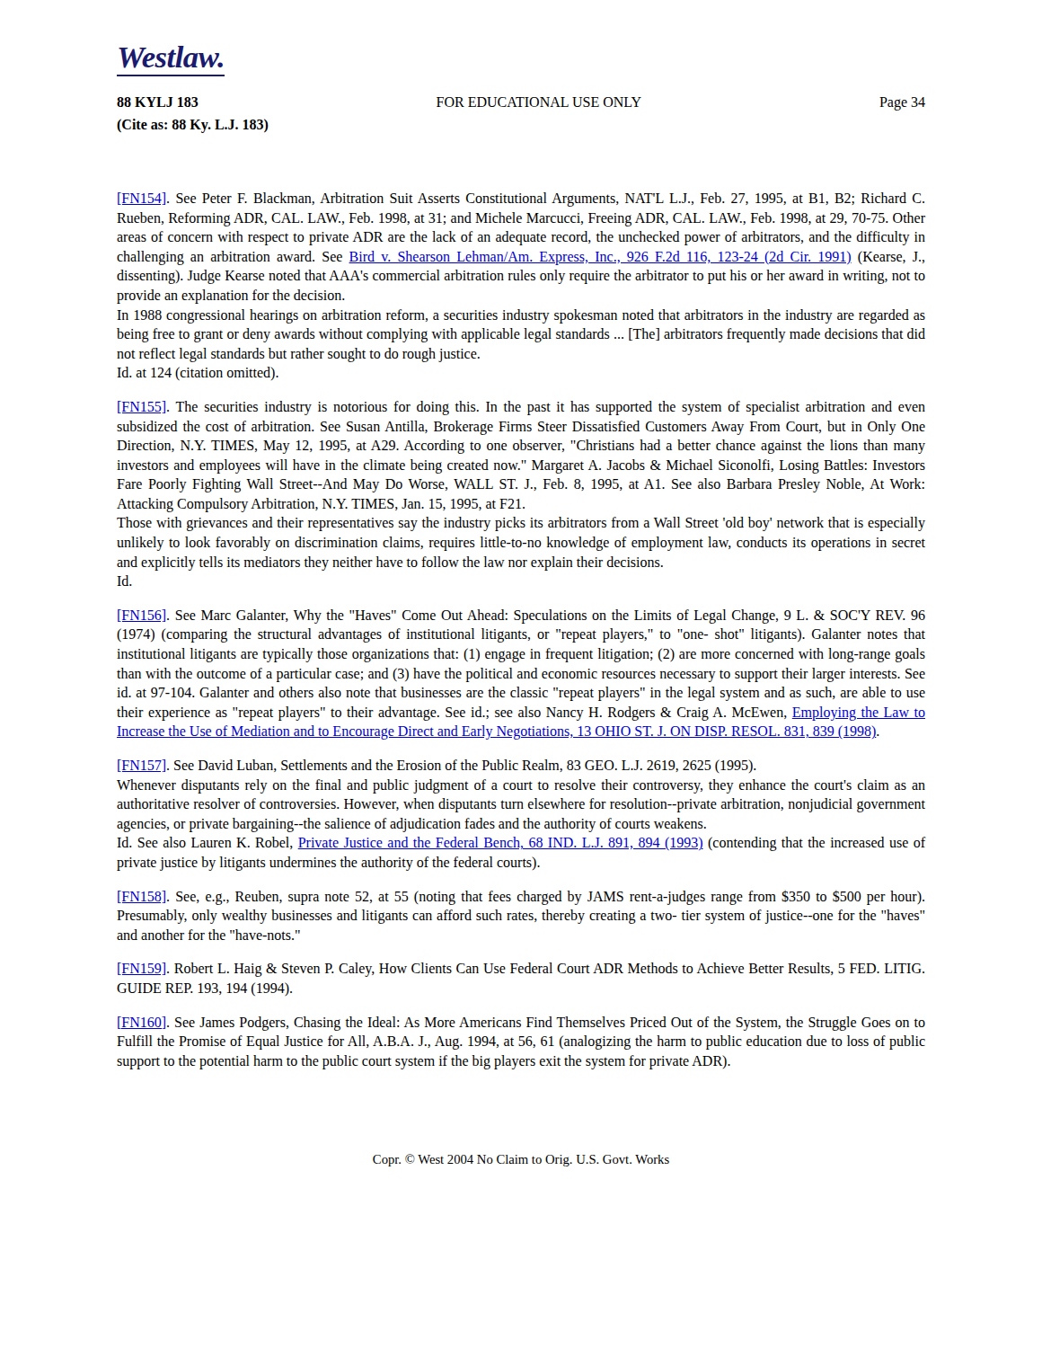Westlaw.
88 KYLJ 183
FOR EDUCATIONAL USE ONLY
Page 34
(Cite as: 88 Ky. L.J. 183)
[FN154]. See Peter F. Blackman, Arbitration Suit Asserts Constitutional Arguments, NAT'L L.J., Feb. 27, 1995, at B1, B2; Richard C. Rueben, Reforming ADR, CAL. LAW., Feb. 1998, at 31; and Michele Marcucci, Freeing ADR, CAL. LAW., Feb. 1998, at 29, 70-75. Other areas of concern with respect to private ADR are the lack of an adequate record, the unchecked power of arbitrators, and the difficulty in challenging an arbitration award. See Bird v. Shearson Lehman/Am. Express, Inc., 926 F.2d 116, 123-24 (2d Cir. 1991) (Kearse, J., dissenting). Judge Kearse noted that AAA's commercial arbitration rules only require the arbitrator to put his or her award in writing, not to provide an explanation for the decision.
In 1988 congressional hearings on arbitration reform, a securities industry spokesman noted that arbitrators in the industry are regarded as being free to grant or deny awards without complying with applicable legal standards ... [The] arbitrators frequently made decisions that did not reflect legal standards but rather sought to do rough justice.
Id. at 124 (citation omitted).
[FN155]. The securities industry is notorious for doing this. In the past it has supported the system of specialist arbitration and even subsidized the cost of arbitration. See Susan Antilla, Brokerage Firms Steer Dissatisfied Customers Away From Court, but in Only One Direction, N.Y. TIMES, May 12, 1995, at A29. According to one observer, "Christians had a better chance against the lions than many investors and employees will have in the climate being created now." Margaret A. Jacobs & Michael Siconolfi, Losing Battles: Investors Fare Poorly Fighting Wall Street--And May Do Worse, WALL ST. J., Feb. 8, 1995, at A1. See also Barbara Presley Noble, At Work: Attacking Compulsory Arbitration, N.Y. TIMES, Jan. 15, 1995, at F21.
Those with grievances and their representatives say the industry picks its arbitrators from a Wall Street 'old boy' network that is especially unlikely to look favorably on discrimination claims, requires little-to-no knowledge of employment law, conducts its operations in secret and explicitly tells its mediators they neither have to follow the law nor explain their decisions.
Id.
[FN156]. See Marc Galanter, Why the "Haves" Come Out Ahead: Speculations on the Limits of Legal Change, 9 L. & SOC'Y REV. 96 (1974) (comparing the structural advantages of institutional litigants, or "repeat players," to "one- shot" litigants). Galanter notes that institutional litigants are typically those organizations that: (1) engage in frequent litigation; (2) are more concerned with long-range goals than with the outcome of a particular case; and (3) have the political and economic resources necessary to support their larger interests. See id. at 97-104. Galanter and others also note that businesses are the classic "repeat players" in the legal system and as such, are able to use their experience as "repeat players" to their advantage. See id.; see also Nancy H. Rodgers & Craig A. McEwen, Employing the Law to Increase the Use of Mediation and to Encourage Direct and Early Negotiations, 13 OHIO ST. J. ON DISP. RESOL. 831, 839 (1998).
[FN157]. See David Luban, Settlements and the Erosion of the Public Realm, 83 GEO. L.J. 2619, 2625 (1995).
Whenever disputants rely on the final and public judgment of a court to resolve their controversy, they enhance the court's claim as an authoritative resolver of controversies. However, when disputants turn elsewhere for resolution--private arbitration, nonjudicial government agencies, or private bargaining--the salience of adjudication fades and the authority of courts weakens.
Id. See also Lauren K. Robel, Private Justice and the Federal Bench, 68 IND. L.J. 891, 894 (1993) (contending that the increased use of private justice by litigants undermines the authority of the federal courts).
[FN158]. See, e.g., Reuben, supra note 52, at 55 (noting that fees charged by JAMS rent-a-judges range from $350 to $500 per hour). Presumably, only wealthy businesses and litigants can afford such rates, thereby creating a two- tier system of justice--one for the "haves" and another for the "have-nots."
[FN159]. Robert L. Haig & Steven P. Caley, How Clients Can Use Federal Court ADR Methods to Achieve Better Results, 5 FED. LITIG. GUIDE REP. 193, 194 (1994).
[FN160]. See James Podgers, Chasing the Ideal: As More Americans Find Themselves Priced Out of the System, the Struggle Goes on to Fulfill the Promise of Equal Justice for All, A.B.A. J., Aug. 1994, at 56, 61 (analogizing the harm to public education due to loss of public support to the potential harm to the public court system if the big players exit the system for private ADR).
Copr. © West 2004 No Claim to Orig. U.S. Govt. Works